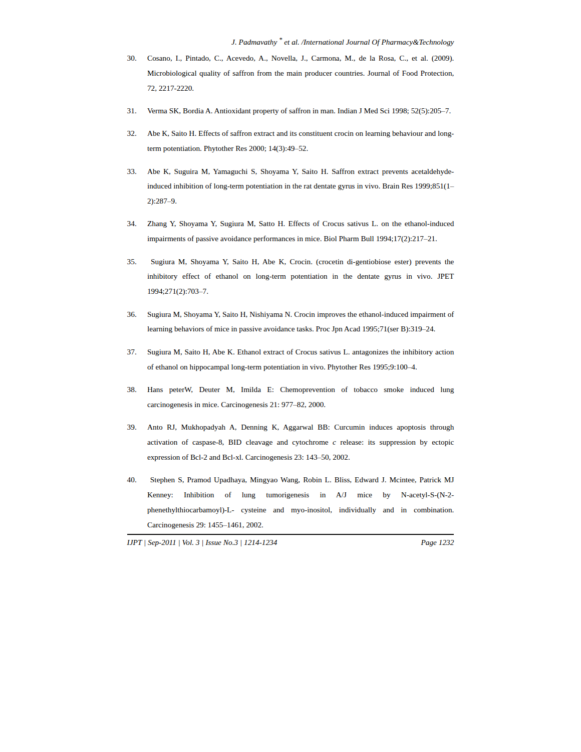J. Padmavathy * et al. /International Journal Of Pharmacy&Technology
Cosano, I., Pintado, C., Acevedo, A., Novella, J., Carmona, M., de la Rosa, C., et al. (2009). Microbiological quality of saffron from the main producer countries. Journal of Food Protection, 72, 2217-2220.
Verma SK, Bordia A. Antioxidant property of saffron in man. Indian J Med Sci 1998; 52(5):205–7.
Abe K, Saito H. Effects of saffron extract and its constituent crocin on learning behaviour and long-term potentiation. Phytother Res 2000; 14(3):49–52.
Abe K, Suguira M, Yamaguchi S, Shoyama Y, Saito H. Saffron extract prevents acetaldehyde-induced inhibition of long-term potentiation in the rat dentate gyrus in vivo. Brain Res 1999;851(1–2):287–9.
Zhang Y, Shoyama Y, Sugiura M, Satto H. Effects of Crocus sativus L. on the ethanol-induced impairments of passive avoidance performances in mice. Biol Pharm Bull 1994;17(2):217–21.
Sugiura M, Shoyama Y, Saito H, Abe K, Crocin. (crocetin di-gentiobiose ester) prevents the inhibitory effect of ethanol on long-term potentiation in the dentate gyrus in vivo. JPET 1994;271(2):703–7.
Sugiura M, Shoyama Y, Saito H, Nishiyama N. Crocin improves the ethanol-induced impairment of learning behaviors of mice in passive avoidance tasks. Proc Jpn Acad 1995;71(ser B):319–24.
Sugiura M, Saito H, Abe K. Ethanol extract of Crocus sativus L. antagonizes the inhibitory action of ethanol on hippocampal long-term potentiation in vivo. Phytother Res 1995;9:100–4.
Hans peterW, Deuter M, Imilda E: Chemoprevention of tobacco smoke induced lung carcinogenesis in mice. Carcinogenesis 21: 977–82, 2000.
Anto RJ, Mukhopadyah A, Denning K, Aggarwal BB: Curcumin induces apoptosis through activation of caspase-8, BID cleavage and cytochrome c release: its suppression by ectopic expression of Bcl-2 and Bcl-xl. Carcinogenesis 23: 143–50, 2002.
Stephen S, Pramod Upadhaya, Mingyao Wang, Robin L. Bliss, Edward J. Mcintee, Patrick MJ Kenney: Inhibition of lung tumorigenesis in A/J mice by N-acetyl-S-(N-2-phenethylthiocarbamoyl)-L- cysteine and myo-inositol, individually and in combination. Carcinogenesis 29: 1455–1461, 2002.
IJPT | Sep-2011 | Vol. 3 | Issue No.3 | 1214-1234 Page 1232